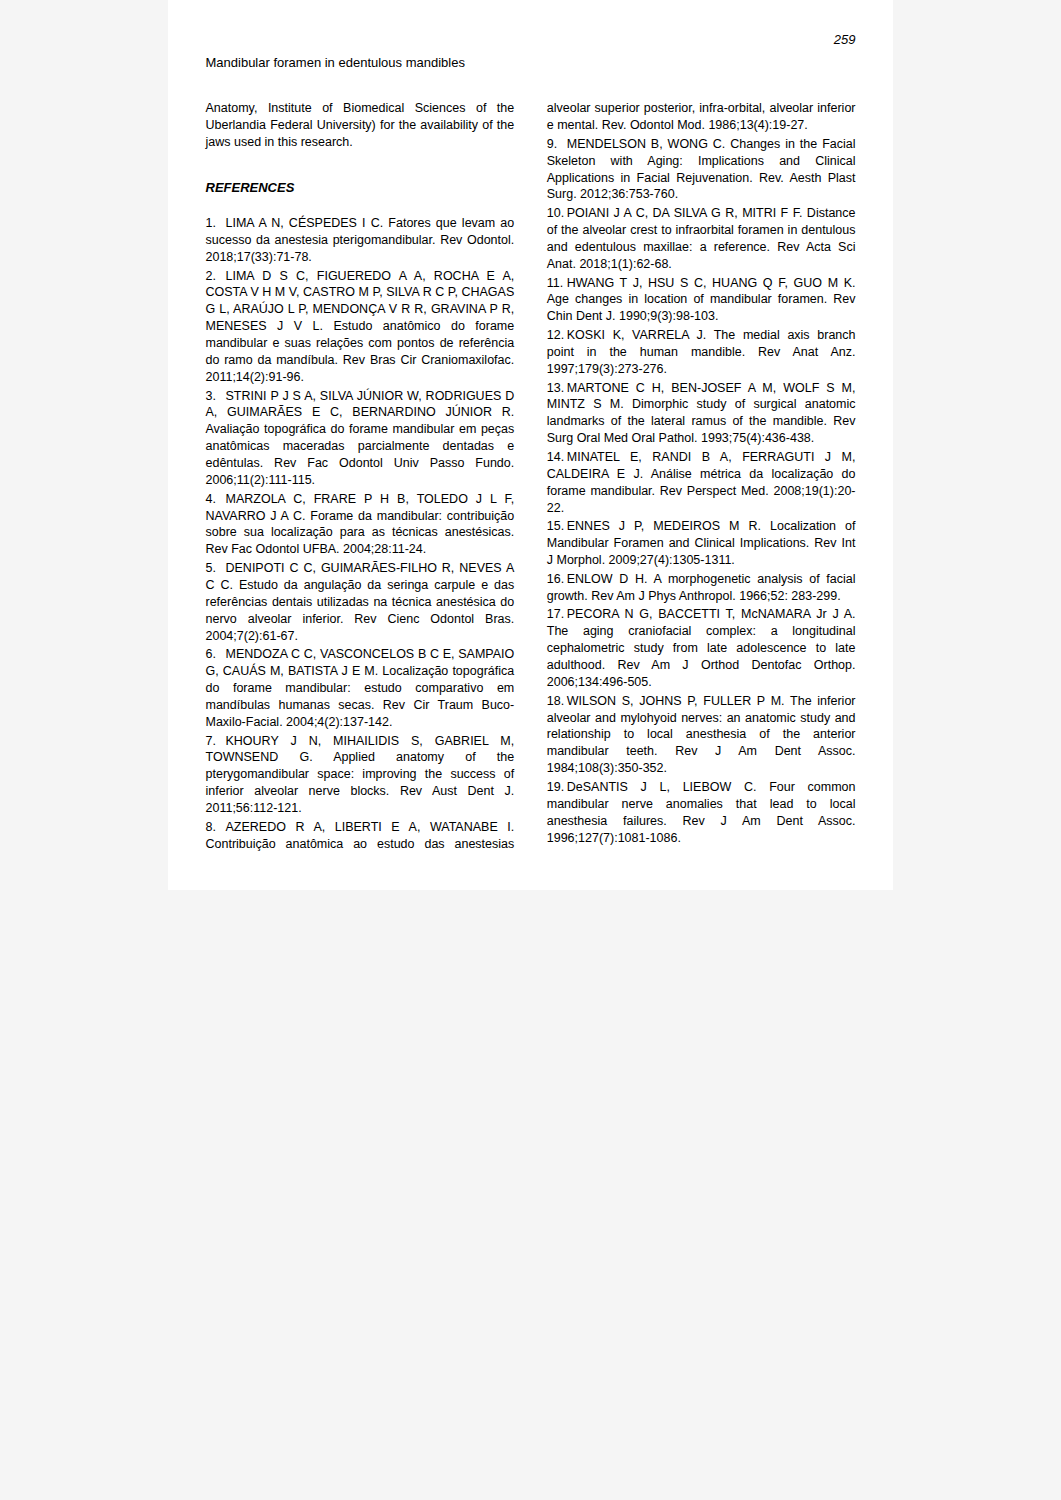259
Mandibular foramen in edentulous mandibles
Anatomy, Institute of Biomedical Sciences of the Uberlandia Federal University) for the availability of the jaws used in this research.
REFERENCES
1. LIMA A N, CÉSPEDES I C. Fatores que levam ao sucesso da anestesia pterigomandibular. Rev Odontol. 2018;17(33):71-78.
2. LIMA D S C, FIGUEREDO A A, ROCHA E A, COSTA V H M V, CASTRO M P, SILVA R C P, CHAGAS G L, ARAÚJO L P, MENDONÇA V R R, GRAVINA P R, MENESES J V L. Estudo anatômico do forame mandibular e suas relações com pontos de referência do ramo da mandíbula. Rev Bras Cir Craniomaxilofac. 2011;14(2):91-96.
3. STRINI P J S A, SILVA JÚNIOR W, RODRIGUES D A, GUIMARÃES E C, BERNARDINO JÚNIOR R. Avaliação topográfica do forame mandibular em peças anatômicas maceradas parcialmente dentadas e edêntulas. Rev Fac Odontol Univ Passo Fundo. 2006;11(2):111-115.
4. MARZOLA C, FRARE P H B, TOLEDO J L F, NAVARRO J A C. Forame da mandibular: contribuição sobre sua localização para as técnicas anestésicas. Rev Fac Odontol UFBA. 2004;28:11-24.
5. DENIPOTI C C, GUIMARÃES-FILHO R, NEVES A C C. Estudo da angulação da seringa carpule e das referências dentais utilizadas na técnica anestésica do nervo alveolar inferior. Rev Cienc Odontol Bras. 2004;7(2):61-67.
6. MENDOZA C C, VASCONCELOS B C E, SAMPAIO G, CAUÁS M, BATISTA J E M. Localização topográfica do forame mandibular: estudo comparativo em mandíbulas humanas secas. Rev Cir Traum Buco-Maxilo-Facial. 2004;4(2):137-142.
7. KHOURY J N, MIHAILIDIS S, GABRIEL M, TOWNSEND G. Applied anatomy of the pterygomandibular space: improving the success of inferior alveolar nerve blocks. Rev Aust Dent J. 2011;56:112-121.
8. AZEREDO R A, LIBERTI E A, WATANABE I. Contribuição anatômica ao estudo das anestesias alveolar superior posterior, infra-orbital, alveolar inferior e mental. Rev. Odontol Mod. 1986;13(4):19-27.
9. MENDELSON B, WONG C. Changes in the Facial Skeleton with Aging: Implications and Clinical Applications in Facial Rejuvenation. Rev. Aesth Plast Surg. 2012;36:753-760.
10. POIANI J A C, DA SILVA G R, MITRI F F. Distance of the alveolar crest to infraorbital foramen in dentulous and edentulous maxillae: a reference. Rev Acta Sci Anat. 2018;1(1):62-68.
11. HWANG T J, HSU S C, HUANG Q F, GUO M K. Age changes in location of mandibular foramen. Rev Chin Dent J. 1990;9(3):98-103.
12. KOSKI K, VARRELA J. The medial axis branch point in the human mandible. Rev Anat Anz. 1997;179(3):273-276.
13. MARTONE C H, BEN-JOSEF A M, WOLF S M, MINTZ S M. Dimorphic study of surgical anatomic landmarks of the lateral ramus of the mandible. Rev Surg Oral Med Oral Pathol. 1993;75(4):436-438.
14. MINATEL E, RANDI B A, FERRAGUTI J M, CALDEIRA E J. Análise métrica da localização do forame mandibular. Rev Perspect Med. 2008;19(1):20-22.
15. ENNES J P, MEDEIROS M R. Localization of Mandibular Foramen and Clinical Implications. Rev Int J Morphol. 2009;27(4):1305-1311.
16. ENLOW D H. A morphogenetic analysis of facial growth. Rev Am J Phys Anthropol. 1966;52: 283-299.
17. PECORA N G, BACCETTI T, McNAMARA Jr J A. The aging craniofacial complex: a longitudinal cephalometric study from late adolescence to late adulthood. Rev Am J Orthod Dentofac Orthop. 2006;134:496-505.
18. WILSON S, JOHNS P, FULLER P M. The inferior alveolar and mylohyoid nerves: an anatomic study and relationship to local anesthesia of the anterior mandibular teeth. Rev J Am Dent Assoc. 1984;108(3):350-352.
19. DeSANTIS J L, LIEBOW C. Four common mandibular nerve anomalies that lead to local anesthesia failures. Rev J Am Dent Assoc. 1996;127(7):1081-1086.